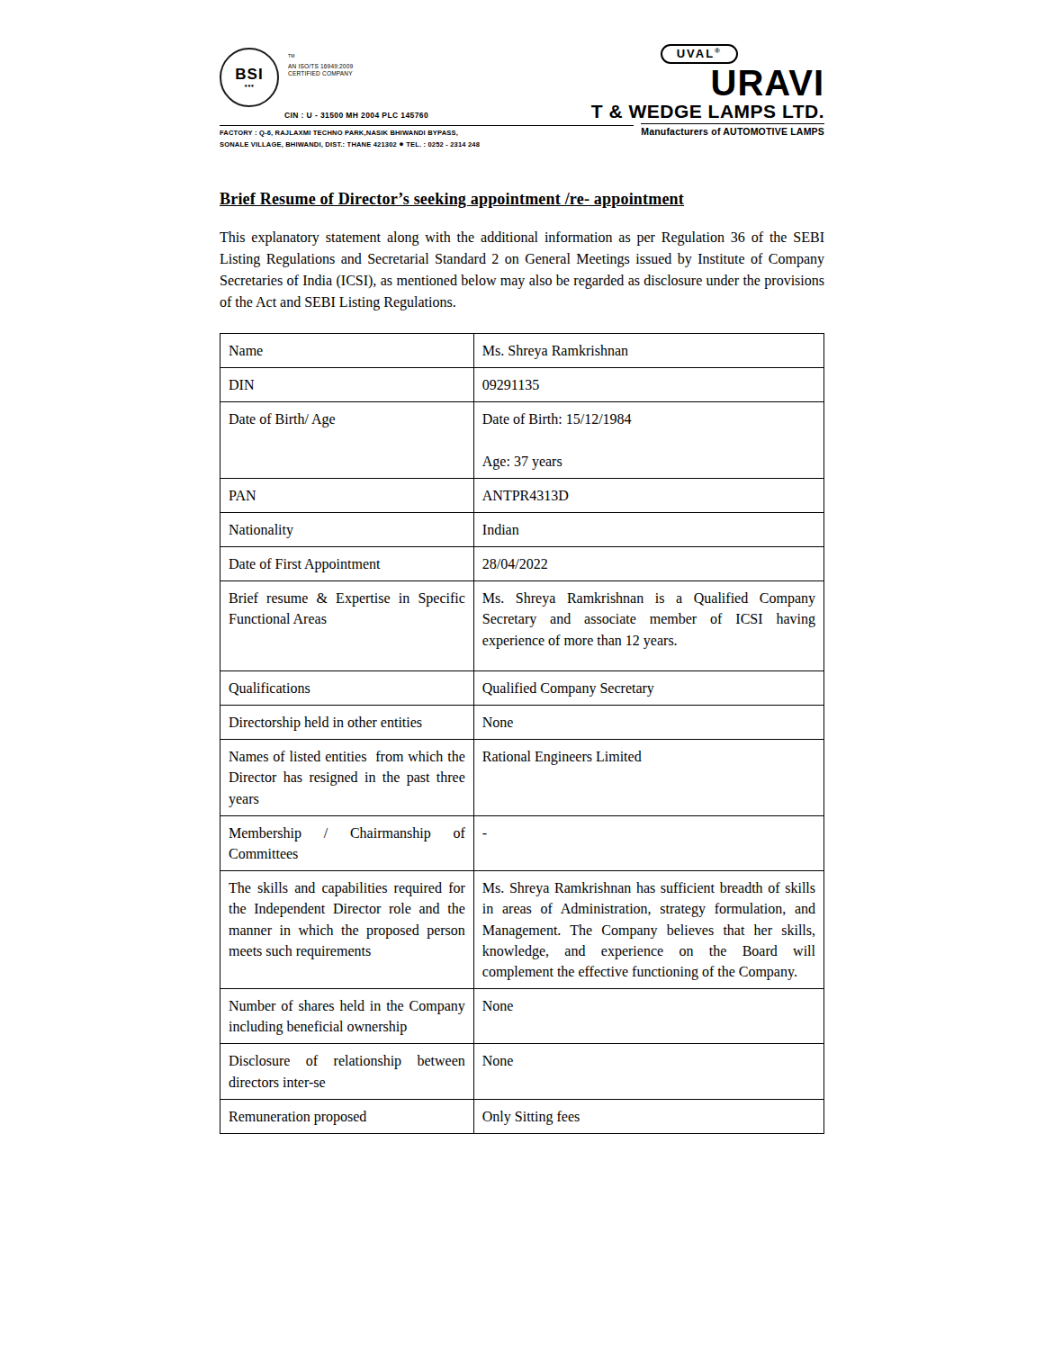BSI ●●●
TM
AN ISO/TS 16949:2009
CERTIFIED COMPANY
CIN : U - 31500 MH 2004 PLC 145760
FACTORY : Q-6, RAJLAXMI TECHNO PARK,NASIK BHIWANDI BYPASS,
SONALE VILLAGE, BHIWANDI, DIST.: THANE 421302 ● TEL. : 0252 - 2314 248
UVAL®
URAVI
T & WEDGE LAMPS LTD.
Manufacturers of AUTOMOTIVE LAMPS
Brief Resume of Director’s seeking appointment /re- appointment
This explanatory statement along with the additional information as per Regulation 36 of the SEBI Listing Regulations and Secretarial Standard 2 on General Meetings issued by Institute of Company Secretaries of India (ICSI), as mentioned below may also be regarded as disclosure under the provisions of the Act and SEBI Listing Regulations.
| Name | Ms. Shreya Ramkrishnan |
| DIN | 09291135 |
| Date of Birth/ Age | Date of Birth: 15/12/1984 Age: 37 years |
| PAN | ANTPR4313D |
| Nationality | Indian |
| Date of First Appointment | 28/04/2022 |
| Brief resume & Expertise in Specific Functional Areas | Ms. Shreya Ramkrishnan is a Qualified Company Secretary and associate member of ICSI having experience of more than 12 years. |
| Qualifications | Qualified Company Secretary |
| Directorship held in other entities | None |
| Names of listed entities from which the Director has resigned in the past three years | Rational Engineers Limited |
| Membership / Chairmanship of Committees | - |
| The skills and capabilities required for the Independent Director role and the manner in which the proposed person meets such requirements | Ms. Shreya Ramkrishnan has sufficient breadth of skills in areas of Administration, strategy formulation, and Management. The Company believes that her skills, knowledge, and experience on the Board will complement the effective functioning of the Company. |
| Number of shares held in the Company including beneficial ownership | None |
| Disclosure of relationship between directors inter-se | None |
| Remuneration proposed | Only Sitting fees |